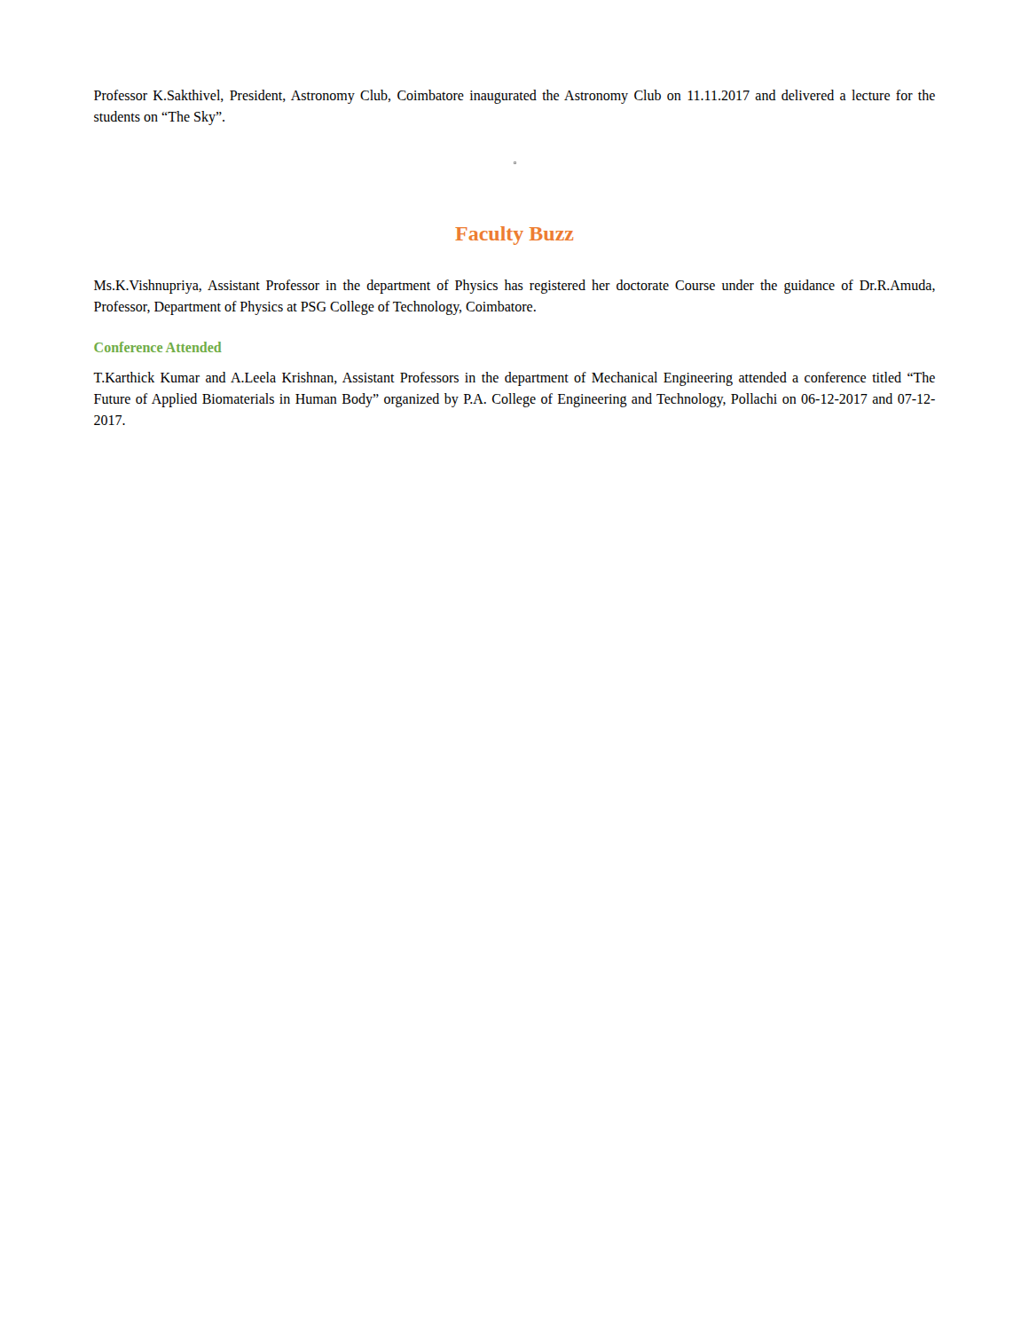Professor K.Sakthivel, President, Astronomy Club, Coimbatore inaugurated the Astronomy Club on 11.11.2017 and delivered a lecture for the students on “The Sky”.
Faculty Buzz
Ms.K.Vishnupriya, Assistant Professor in the department of Physics has registered her doctorate Course under the guidance of Dr.R.Amuda, Professor, Department of Physics at PSG College of Technology, Coimbatore.
Conference Attended
T.Karthick Kumar and A.Leela Krishnan, Assistant Professors in the department of Mechanical Engineering attended a conference titled “The Future of Applied Biomaterials in Human Body” organized by P.A. College of Engineering and Technology, Pollachi on 06-12-2017 and 07-12-2017.